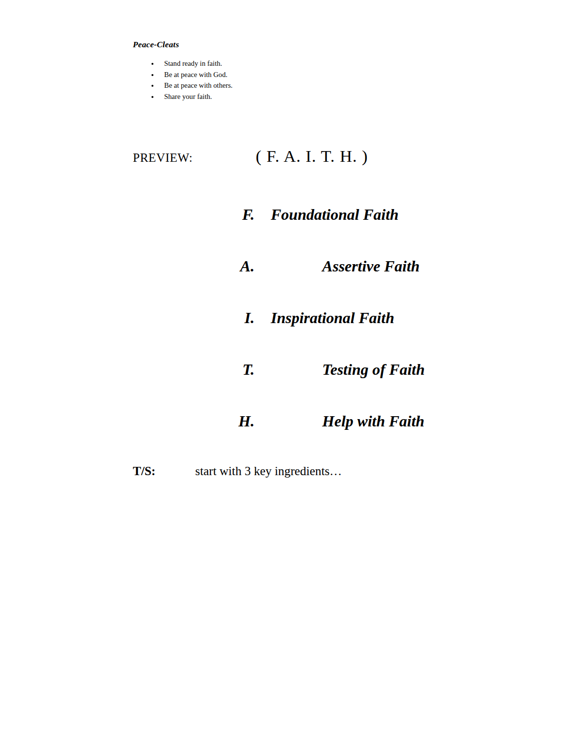Peace-Cleats
Stand ready in faith.
Be at peace with God.
Be at peace with others.
Share your faith.
PREVIEW: ( F. A. I. T. H. )
F. Foundational Faith
A. Assertive Faith
I. Inspirational Faith
T. Testing of Faith
H. Help with Faith
T/S: start with 3 key ingredients…